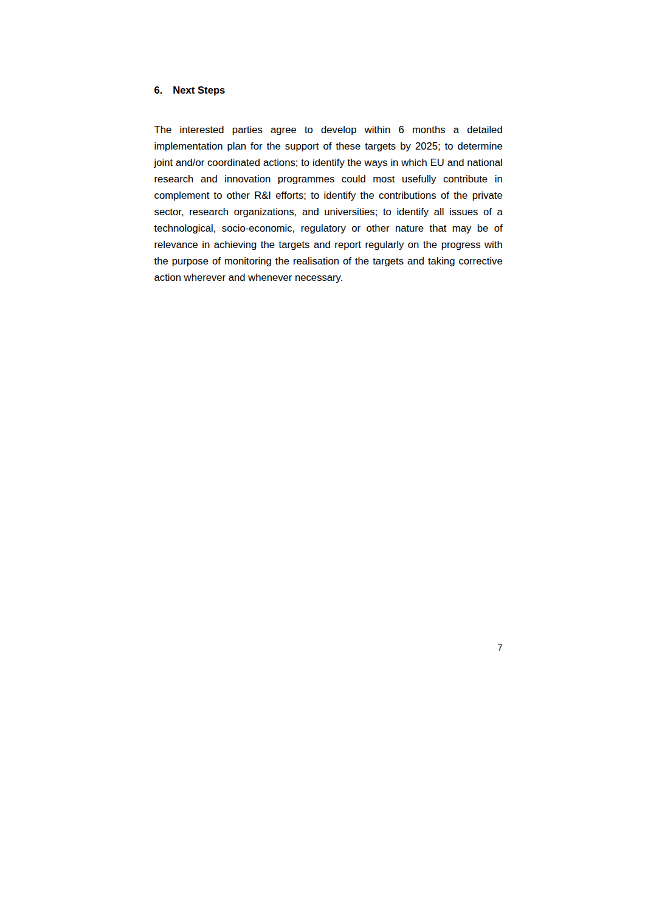6. Next Steps
The interested parties agree to develop within 6 months a detailed implementation plan for the support of these targets by 2025; to determine joint and/or coordinated actions; to identify the ways in which EU and national research and innovation programmes could most usefully contribute in complement to other R&I efforts; to identify the contributions of the private sector, research organizations, and universities; to identify all issues of a technological, socio-economic, regulatory or other nature that may be of relevance in achieving the targets and report regularly on the progress with the purpose of monitoring the realisation of the targets and taking corrective action wherever and whenever necessary.
7